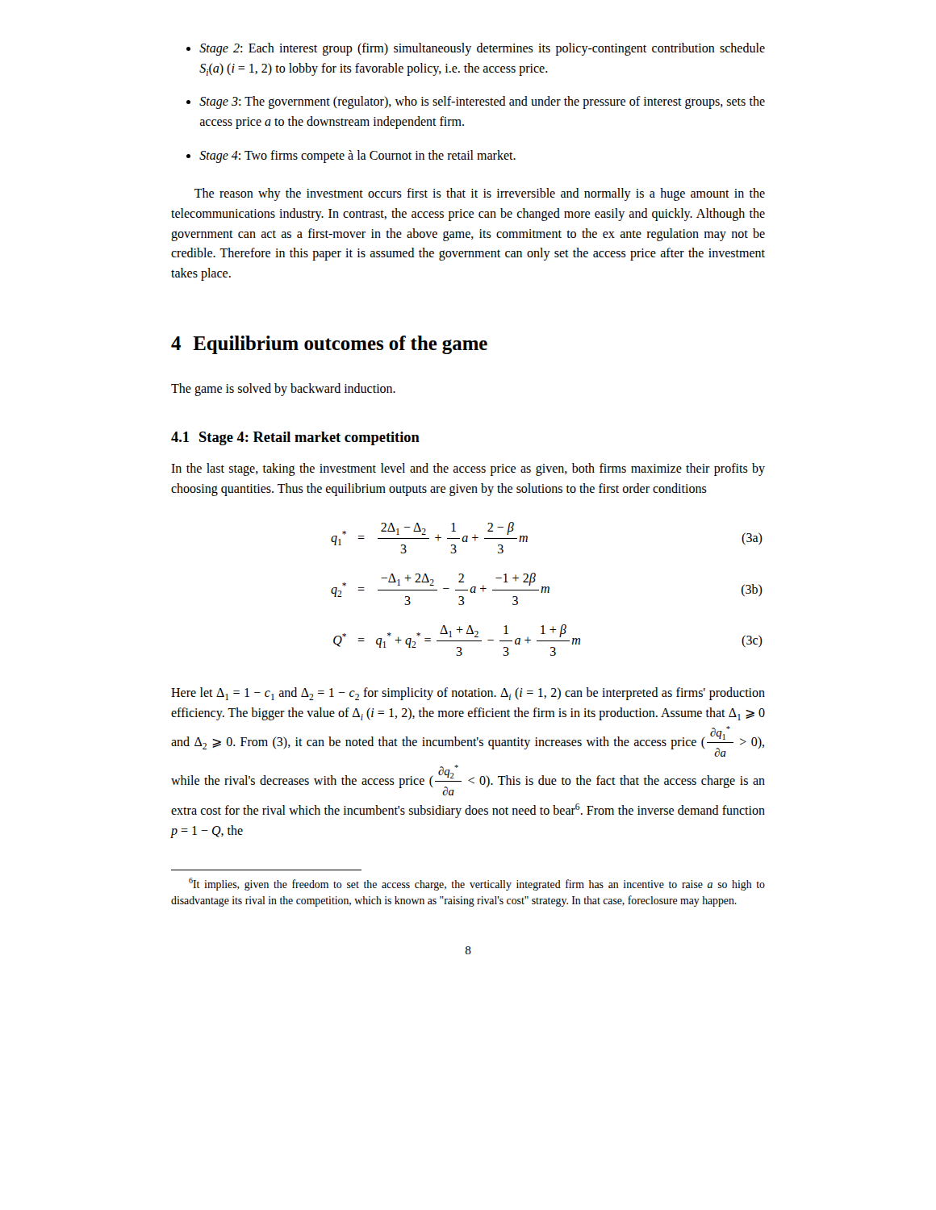Stage 2: Each interest group (firm) simultaneously determines its policy-contingent contribution schedule Si(a) (i = 1, 2) to lobby for its favorable policy, i.e. the access price.
Stage 3: The government (regulator), who is self-interested and under the pressure of interest groups, sets the access price a to the downstream independent firm.
Stage 4: Two firms compete à la Cournot in the retail market.
The reason why the investment occurs first is that it is irreversible and normally is a huge amount in the telecommunications industry. In contrast, the access price can be changed more easily and quickly. Although the government can act as a first-mover in the above game, its commitment to the ex ante regulation may not be credible. Therefore in this paper it is assumed the government can only set the access price after the investment takes place.
4 Equilibrium outcomes of the game
The game is solved by backward induction.
4.1 Stage 4: Retail market competition
In the last stage, taking the investment level and the access price as given, both firms maximize their profits by choosing quantities. Thus the equilibrium outputs are given by the solutions to the first order conditions
| q 1 * | = | 2Δ 1 − Δ 2 3 + 1 3 a + 2 − β 3 m | (3a) |
| q 2 * | = | −Δ 1 + 2Δ 2 3 − 2 3 a + −1 + 2 β 3 m | (3b) |
| Q * | = | q 1 * + q 2 * = Δ 1 + Δ 2 3 − 1 3 a + 1 + β 3 m | (3c) |
Here let Δ1 = 1 − c1 and Δ2 = 1 − c2 for simplicity of notation. Δi (i = 1, 2) can be interpreted as firms' production efficiency. The bigger the value of Δi (i = 1, 2), the more efficient the firm is in its production. Assume that Δ1 ⩾ 0 and Δ2 ⩾ 0. From (3), it can be noted that the incumbent's quantity increases with the access price (∂q1*∂a > 0), while the rival's decreases with the access price (∂q2*∂a < 0). This is due to the fact that the access charge is an extra cost for the rival which the incumbent's subsidiary does not need to bear6. From the inverse demand function p = 1 − Q, the
6It implies, given the freedom to set the access charge, the vertically integrated firm has an incentive to raise a so high to disadvantage its rival in the competition, which is known as "raising rival's cost" strategy. In that case, foreclosure may happen.
8